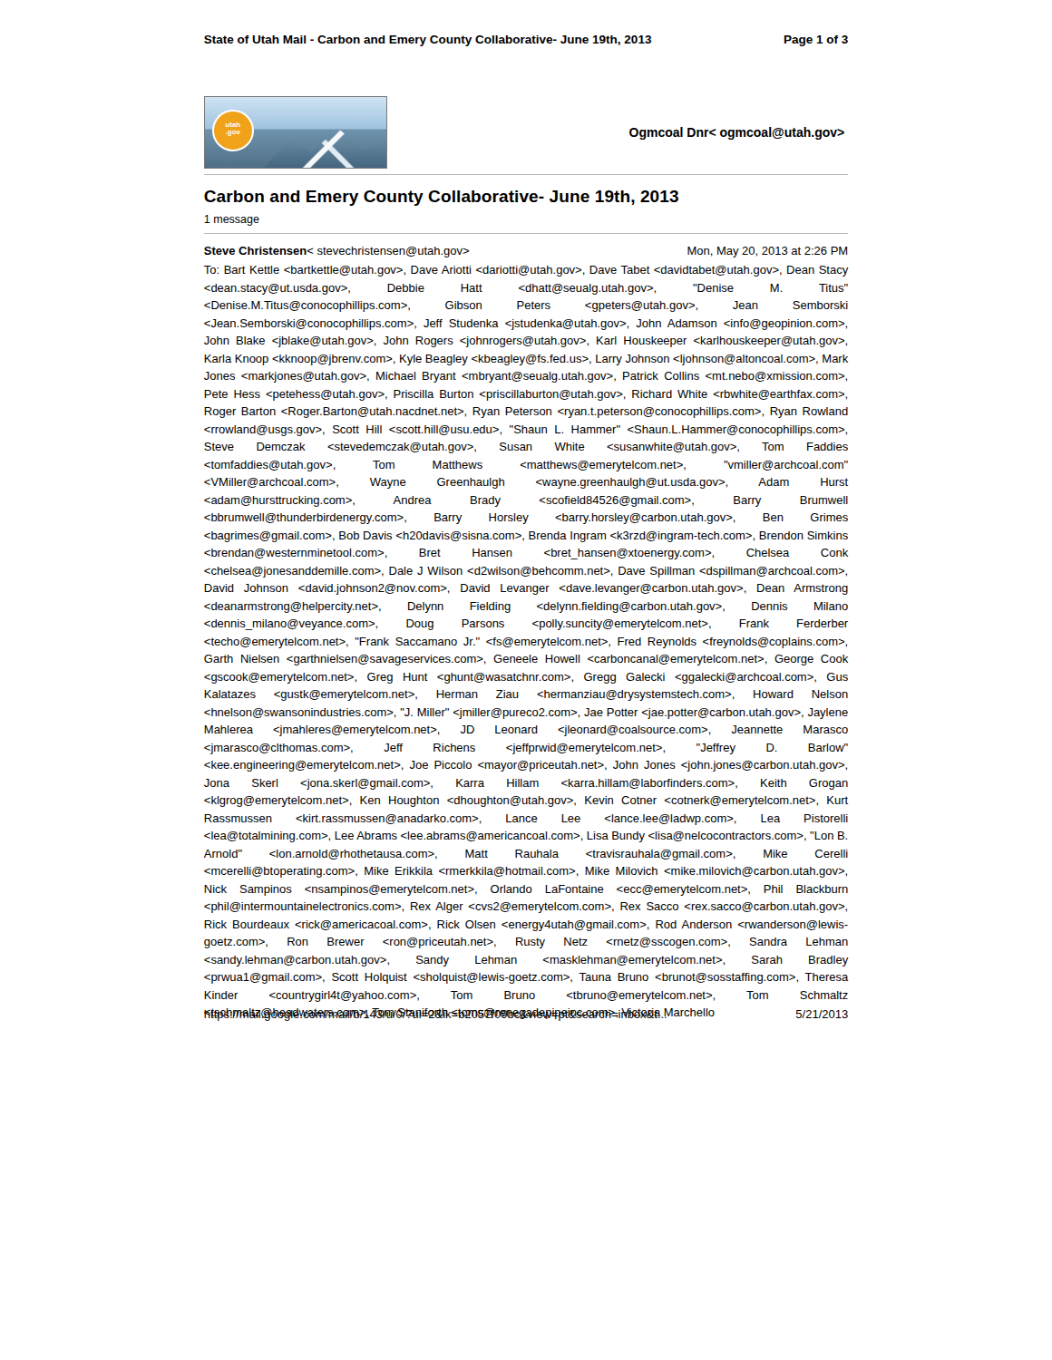State of Utah Mail - Carbon and Emery County Collaborative- June 19th, 2013
Page 1 of 3
utah
.gov
Ogmcoal Dnr< ogmcoal@utah.gov>
Carbon and Emery County Collaborative- June 19th, 2013
1 message
Steve Christensen< stevechristensen@utah.gov>
Mon, May 20, 2013 at 2:26 PM
To: Bart Kettle <bartkettle@utah.gov>, Dave Ariotti <dariotti@utah.gov>, Dave Tabet <davidtabet@utah.gov>, Dean Stacy <dean.stacy@ut.usda.gov>, Debbie Hatt <dhatt@seualg.utah.gov>, "Denise M. Titus" <Denise.M.Titus@conocophillips.com>, Gibson Peters <gpeters@utah.gov>, Jean Semborski <Jean.Semborski@conocophillips.com>, Jeff Studenka <jstudenka@utah.gov>, John Adamson <info@geopinion.com>, John Blake <jblake@utah.gov>, John Rogers <johnrogers@utah.gov>, Karl Houskeeper <karlhouskeeper@utah.gov>, Karla Knoop <kknoop@jbrenv.com>, Kyle Beagley <kbeagley@fs.fed.us>, Larry Johnson <ljohnson@altoncoal.com>, Mark Jones <markjones@utah.gov>, Michael Bryant <mbryant@seualg.utah.gov>, Patrick Collins <mt.nebo@xmission.com>, Pete Hess <petehess@utah.gov>, Priscilla Burton <priscillaburton@utah.gov>, Richard White <rbwhite@earthfax.com>, Roger Barton <Roger.Barton@utah.nacdnet.net>, Ryan Peterson <ryan.t.peterson@conocophillips.com>, Ryan Rowland <rrowland@usgs.gov>, Scott Hill <scott.hill@usu.edu>, "Shaun L. Hammer" <Shaun.L.Hammer@conocophillips.com>, Steve Demczak <stevedemczak@utah.gov>, Susan White <susanwhite@utah.gov>, Tom Faddies <tomfaddies@utah.gov>, Tom Matthews <matthews@emerytelcom.net>, "vmiller@archcoal.com" <VMiller@archcoal.com>, Wayne Greenhaulgh <wayne.greenhaulgh@ut.usda.gov>, Adam Hurst <adam@hursttrucking.com>, Andrea Brady <scofield84526@gmail.com>, Barry Brumwell <bbrumwell@thunderbirdenergy.com>, Barry Horsley <barry.horsley@carbon.utah.gov>, Ben Grimes <bagrimes@gmail.com>, Bob Davis <h20davis@sisna.com>, Brenda Ingram <k3rzd@ingram-tech.com>, Brendon Simkins <brendan@westernminetool.com>, Bret Hansen <bret_hansen@xtoenergy.com>, Chelsea Conk <chelsea@jonesanddemille.com>, Dale J Wilson <d2wilson@behcomm.net>, Dave Spillman <dspillman@archcoal.com>, David Johnson <david.johnson2@nov.com>, David Levanger <dave.levanger@carbon.utah.gov>, Dean Armstrong <deanarmstrong@helpercity.net>, Delynn Fielding <delynn.fielding@carbon.utah.gov>, Dennis Milano <dennis_milano@veyance.com>, Doug Parsons <polly.suncity@emerytelcom.net>, Frank Ferderber <techo@emerytelcom.net>, "Frank Saccamano Jr." <fs@emerytelcom.net>, Fred Reynolds <freynolds@coplains.com>, Garth Nielsen <garthnielsen@savageservices.com>, Geneele Howell <carboncanal@emerytelcom.net>, George Cook <gscook@emerytelcom.net>, Greg Hunt <ghunt@wasatchnr.com>, Gregg Galecki <ggalecki@archcoal.com>, Gus Kalatazes <gustk@emerytelcom.net>, Herman Ziau <hermanziau@drysystemstech.com>, Howard Nelson <hnelson@swansonindustries.com>, "J. Miller" <jmiller@pureco2.com>, Jae Potter <jae.potter@carbon.utah.gov>, Jaylene Mahlerea <jmahleres@emerytelcom.net>, JD Leonard <jleonard@coalsource.com>, Jeannette Marasco <jmarasco@clthomas.com>, Jeff Richens <jeffprwid@emerytelcom.net>, "Jeffrey D. Barlow" <kee.engineering@emerytelcom.net>, Joe Piccolo <mayor@priceutah.net>, John Jones <john.jones@carbon.utah.gov>, Jona Skerl <jona.skerl@gmail.com>, Karra Hillam <karra.hillam@laborfinders.com>, Keith Grogan <klgrog@emerytelcom.net>, Ken Houghton <dhoughton@utah.gov>, Kevin Cotner <cotnerk@emerytelcom.net>, Kurt Rassmussen <kirt.rassmussen@anadarko.com>, Lance Lee <lance.lee@ladwp.com>, Lea Pistorelli <lea@totalmining.com>, Lee Abrams <lee.abrams@americancoal.com>, Lisa Bundy <lisa@nelcocontractors.com>, "Lon B. Arnold" <lon.arnold@rhothetausa.com>, Matt Rauhala <travisrauhala@gmail.com>, Mike Cerelli <mcerelli@btoperating.com>, Mike Erikkila <rmerkkila@hotmail.com>, Mike Milovich <mike.milovich@carbon.utah.gov>, Nick Sampinos <nsampinos@emerytelcom.net>, Orlando LaFontaine <ecc@emerytelcom.net>, Phil Blackburn <phil@intermountainelectronics.com>, Rex Alger <cvs2@emerytelcom.com>, Rex Sacco <rex.sacco@carbon.utah.gov>, Rick Bourdeaux <rick@americacoal.com>, Rick Olsen <energy4utah@gmail.com>, Rod Anderson <rwanderson@lewis-goetz.com>, Ron Brewer <ron@priceutah.net>, Rusty Netz <rnetz@sscogen.com>, Sandra Lehman <sandy.lehman@carbon.utah.gov>, Sandy Lehman <masklehman@emerytelcom.net>, Sarah Bradley <prwua1@gmail.com>, Scott Holquist <sholquist@lewis-goetz.com>, Tauna Bruno <brunot@sosstaffing.com>, Theresa Kinder <countrygirl4t@yahoo.com>, Tom Bruno <tbruno@emerytelcom.net>, Tom Schmaltz <tschmaltz@headwaters.com>, Tom Staniforth <toms@renegadepipeinc.com>, Victoria Marchello
https://mail.google.com/mail/b/143/u/0/?ui=2&ik=b2057f09bc&view=pt&search=inbox&t...
5/21/2013